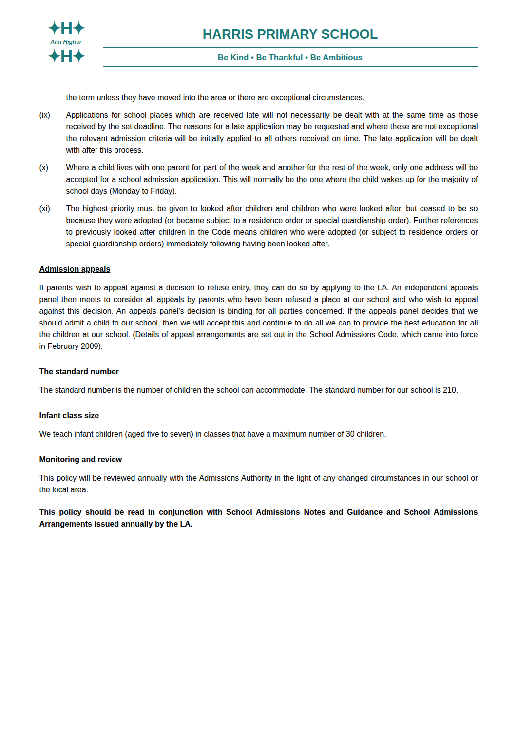✦H✦
Aim Higher
✦H✦
HARRIS PRIMARY SCHOOL
Be Kind • Be Thankful • Be Ambitious
the term unless they have moved into the area or there are exceptional circumstances.
(ix) Applications for school places which are received late will not necessarily be dealt with at the same time as those received by the set deadline. The reasons for a late application may be requested and where these are not exceptional the relevant admission criteria will be initially applied to all others received on time. The late application will be dealt with after this process.
(x) Where a child lives with one parent for part of the week and another for the rest of the week, only one address will be accepted for a school admission application. This will normally be the one where the child wakes up for the majority of school days (Monday to Friday).
(xi) The highest priority must be given to looked after children and children who were looked after, but ceased to be so because they were adopted (or became subject to a residence order or special guardianship order). Further references to previously looked after children in the Code means children who were adopted (or subject to residence orders or special guardianship orders) immediately following having been looked after.
Admission appeals
If parents wish to appeal against a decision to refuse entry, they can do so by applying to the LA. An independent appeals panel then meets to consider all appeals by parents who have been refused a place at our school and who wish to appeal against this decision. An appeals panel's decision is binding for all parties concerned. If the appeals panel decides that we should admit a child to our school, then we will accept this and continue to do all we can to provide the best education for all the children at our school. (Details of appeal arrangements are set out in the School Admissions Code, which came into force in February 2009).
The standard number
The standard number is the number of children the school can accommodate. The standard number for our school is 210.
Infant class size
We teach infant children (aged five to seven) in classes that have a maximum number of 30 children.
Monitoring and review
This policy will be reviewed annually with the Admissions Authority in the light of any changed circumstances in our school or the local area.
This policy should be read in conjunction with School Admissions Notes and Guidance and School Admissions Arrangements issued annually by the LA.